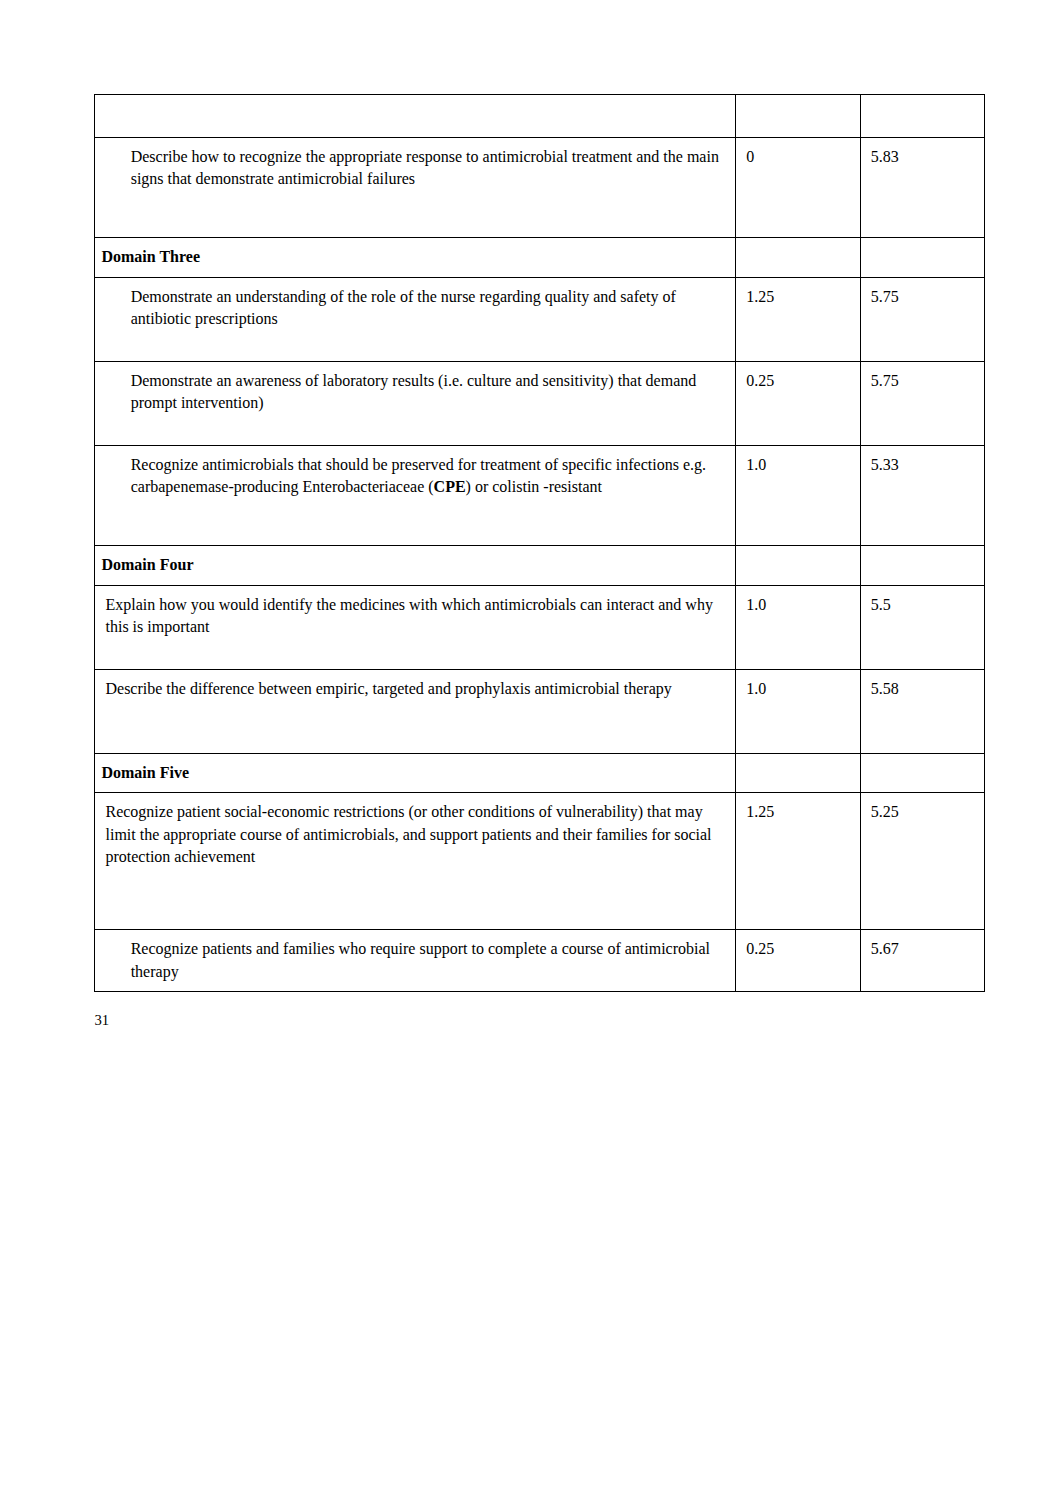| Describe how to recognize the appropriate response to antimicrobial treatment and the main signs that demonstrate antimicrobial failures | 0 | 5.83 |
| Domain Three | | |
| Demonstrate an understanding of the role of the nurse regarding quality and safety of antibiotic prescriptions | 1.25 | 5.75 |
| Demonstrate an awareness of laboratory results (i.e. culture and sensitivity) that demand prompt intervention) | 0.25 | 5.75 |
| Recognize antimicrobials that should be preserved for treatment of specific infections e.g. carbapenemase-producing Enterobacteriaceae ( CPE ) or colistin -resistant | 1.0 | 5.33 |
| Domain Four | | |
| Explain how you would identify the medicines with which antimicrobials can interact and why this is important | 1.0 | 5.5 |
| Describe the difference between empiric, targeted and prophylaxis antimicrobial therapy | 1.0 | 5.58 |
| Domain Five | | |
| Recognize patient social-economic restrictions (or other conditions of vulnerability) that may limit the appropriate course of antimicrobials, and support patients and their families for social protection achievement | 1.25 | 5.25 |
| Recognize patients and families who require support to complete a course of antimicrobial therapy | 0.25 | 5.67 |
31